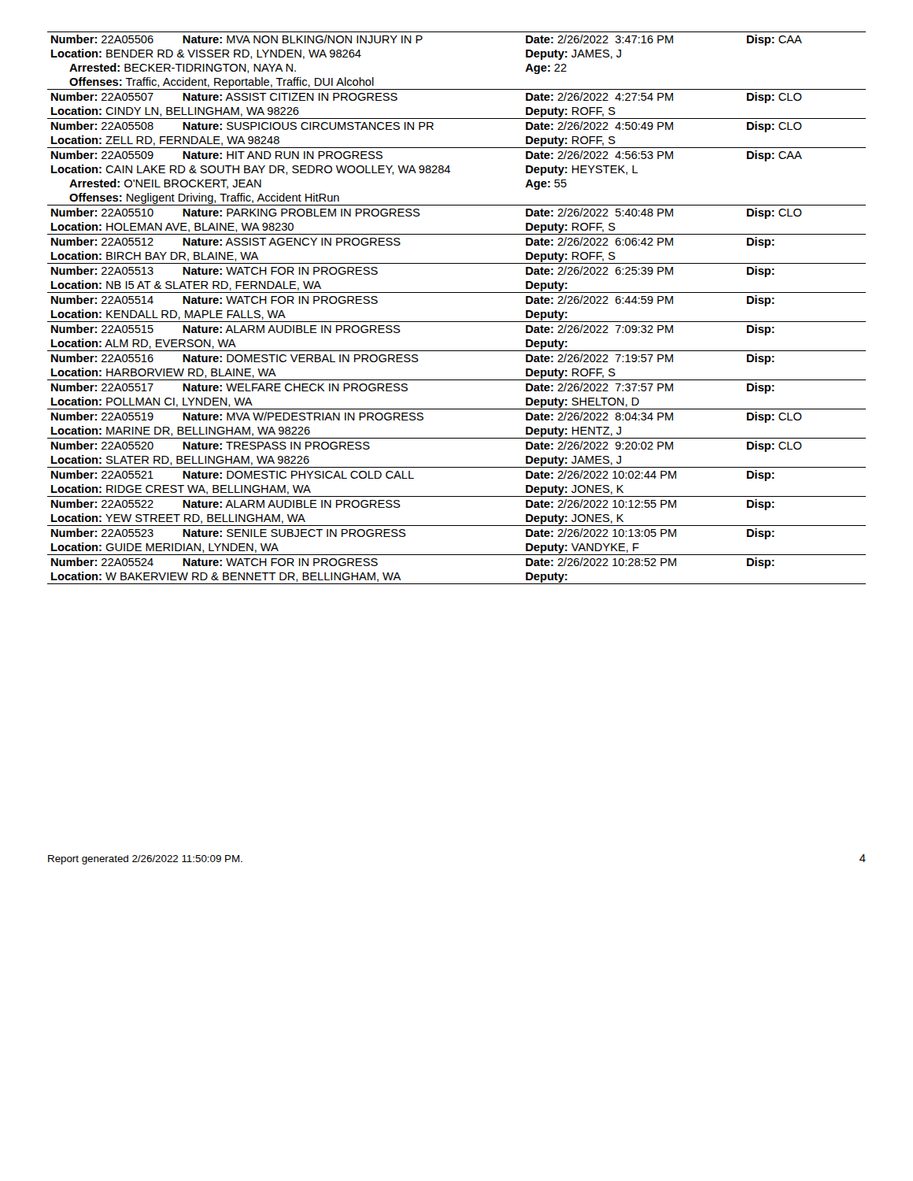| Number: 22A05506 Nature: MVA NON BLKING/NON INJURY IN P | Date: 2/26/2022 3:47:16 PM | Disp: CAA |
| Location: BENDER RD & VISSER RD, LYNDEN, WA 98264 | Deputy: JAMES, J |
| Arrested: BECKER-TIDRINGTON, NAYA N. | Age: 22 | |
| Offenses: Traffic, Accident, Reportable, Traffic, DUI Alcohol |
| Number: 22A05507 Nature: ASSIST CITIZEN IN PROGRESS | Date: 2/26/2022 4:27:54 PM | Disp: CLO |
| Location: CINDY LN, BELLINGHAM, WA 98226 | Deputy: ROFF, S |
| Number: 22A05508 Nature: SUSPICIOUS CIRCUMSTANCES IN PR | Date: 2/26/2022 4:50:49 PM | Disp: CLO |
| Location: ZELL RD, FERNDALE, WA 98248 | Deputy: ROFF, S |
| Number: 22A05509 Nature: HIT AND RUN IN PROGRESS | Date: 2/26/2022 4:56:53 PM | Disp: CAA |
| Location: CAIN LAKE RD & SOUTH BAY DR, SEDRO WOOLLEY, WA 98284 | Deputy: HEYSTEK, L |
| Arrested: O'NEIL BROCKERT, JEAN | Age: 55 | |
| Offenses: Negligent Driving, Traffic, Accident HitRun |
| Number: 22A05510 Nature: PARKING PROBLEM IN PROGRESS | Date: 2/26/2022 5:40:48 PM | Disp: CLO |
| Location: HOLEMAN AVE, BLAINE, WA 98230 | Deputy: ROFF, S |
| Number: 22A05512 Nature: ASSIST AGENCY IN PROGRESS | Date: 2/26/2022 6:06:42 PM | Disp: |
| Location: BIRCH BAY DR, BLAINE, WA | Deputy: ROFF, S |
| Number: 22A05513 Nature: WATCH FOR IN PROGRESS | Date: 2/26/2022 6:25:39 PM | Disp: |
| Location: NB I5 AT & SLATER RD, FERNDALE, WA | Deputy: |
| Number: 22A05514 Nature: WATCH FOR IN PROGRESS | Date: 2/26/2022 6:44:59 PM | Disp: |
| Location: KENDALL RD, MAPLE FALLS, WA | Deputy: |
| Number: 22A05515 Nature: ALARM AUDIBLE IN PROGRESS | Date: 2/26/2022 7:09:32 PM | Disp: |
| Location: ALM RD, EVERSON, WA | Deputy: |
| Number: 22A05516 Nature: DOMESTIC VERBAL IN PROGRESS | Date: 2/26/2022 7:19:57 PM | Disp: |
| Location: HARBORVIEW RD, BLAINE, WA | Deputy: ROFF, S |
| Number: 22A05517 Nature: WELFARE CHECK IN PROGRESS | Date: 2/26/2022 7:37:57 PM | Disp: |
| Location: POLLMAN CI, LYNDEN, WA | Deputy: SHELTON, D |
| Number: 22A05519 Nature: MVA W/PEDESTRIAN IN PROGRESS | Date: 2/26/2022 8:04:34 PM | Disp: CLO |
| Location: MARINE DR, BELLINGHAM, WA 98226 | Deputy: HENTZ, J |
| Number: 22A05520 Nature: TRESPASS IN PROGRESS | Date: 2/26/2022 9:20:02 PM | Disp: CLO |
| Location: SLATER RD, BELLINGHAM, WA 98226 | Deputy: JAMES, J |
| Number: 22A05521 Nature: DOMESTIC PHYSICAL COLD CALL | Date: 2/26/2022 10:02:44 PM | Disp: |
| Location: RIDGE CREST WA, BELLINGHAM, WA | Deputy: JONES, K |
| Number: 22A05522 Nature: ALARM AUDIBLE IN PROGRESS | Date: 2/26/2022 10:12:55 PM | Disp: |
| Location: YEW STREET RD, BELLINGHAM, WA | Deputy: JONES, K |
| Number: 22A05523 Nature: SENILE SUBJECT IN PROGRESS | Date: 2/26/2022 10:13:05 PM | Disp: |
| Location: GUIDE MERIDIAN, LYNDEN, WA | Deputy: VANDYKE, F |
| Number: 22A05524 Nature: WATCH FOR IN PROGRESS | Date: 2/26/2022 10:28:52 PM | Disp: |
| Location: W BAKERVIEW RD & BENNETT DR, BELLINGHAM, WA | Deputy: |
Report generated 2/26/2022 11:50:09 PM.
4